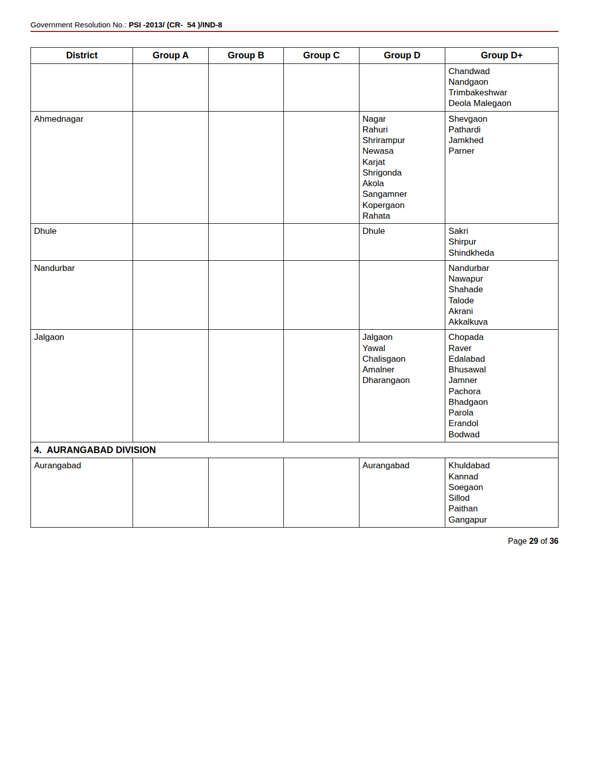Government Resolution No.: PSI -2013/ (CR- 54 )/IND-8
| District | Group A | Group B | Group C | Group D | Group D+ |
| --- | --- | --- | --- | --- | --- |
| | | | | | Chandwad Nandgaon Trimbakeshwar Deola Malegaon |
| Ahmednagar | | | | Nagar Rahuri Shrirampur Newasa Karjat Shrigonda Akola Sangamner Kopergaon Rahata | Shevgaon Pathardi Jamkhed Parner |
| Dhule | | | | Dhule | Sakri Shirpur Shindkheda |
| Nandurbar | | | | | Nandurbar Nawapur Shahade Talode Akrani Akkalkuva |
| Jalgaon | | | | Jalgaon Yawal Chalisgaon Amalner Dharangaon | Chopada Raver Edalabad Bhusawal Jamner Pachora Bhadgaon Parola Erandol Bodwad |
| 4. AURANGABAD DIVISION |
| Aurangabad | | | | Aurangabad | Khuldabad Kannad Soegaon Sillod Paithan Gangapur |
Page 29 of 36